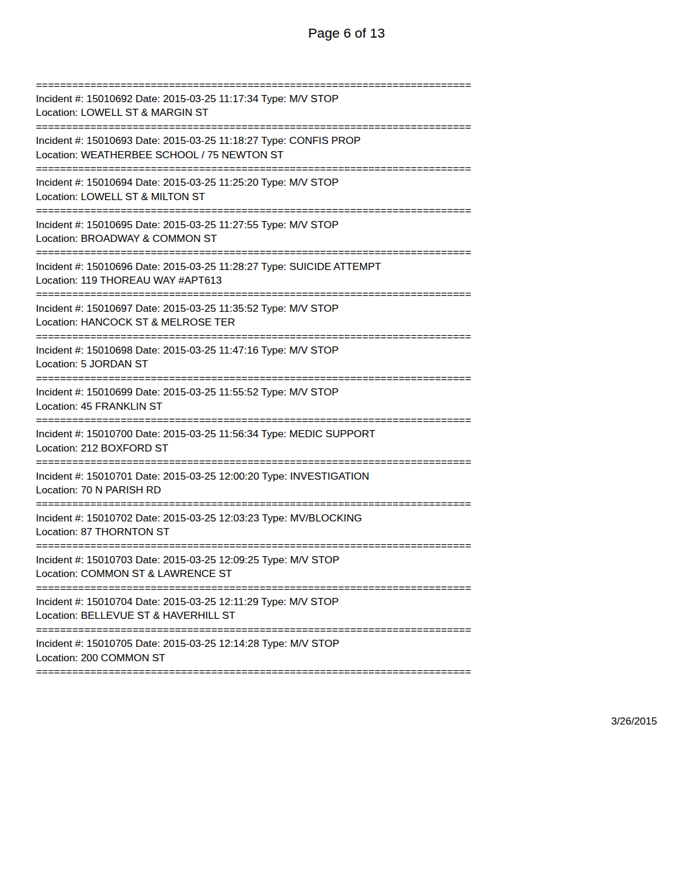Page 6 of 13
========================================================================
Incident #: 15010692 Date: 2015-03-25 11:17:34 Type: M/V STOP
Location: LOWELL ST & MARGIN ST
========================================================================
Incident #: 15010693 Date: 2015-03-25 11:18:27 Type: CONFIS PROP
Location: WEATHERBEE SCHOOL / 75 NEWTON ST
========================================================================
Incident #: 15010694 Date: 2015-03-25 11:25:20 Type: M/V STOP
Location: LOWELL ST & MILTON ST
========================================================================
Incident #: 15010695 Date: 2015-03-25 11:27:55 Type: M/V STOP
Location: BROADWAY & COMMON ST
========================================================================
Incident #: 15010696 Date: 2015-03-25 11:28:27 Type: SUICIDE ATTEMPT
Location: 119 THOREAU WAY #APT613
========================================================================
Incident #: 15010697 Date: 2015-03-25 11:35:52 Type: M/V STOP
Location: HANCOCK ST & MELROSE TER
========================================================================
Incident #: 15010698 Date: 2015-03-25 11:47:16 Type: M/V STOP
Location: 5 JORDAN ST
========================================================================
Incident #: 15010699 Date: 2015-03-25 11:55:52 Type: M/V STOP
Location: 45 FRANKLIN ST
========================================================================
Incident #: 15010700 Date: 2015-03-25 11:56:34 Type: MEDIC SUPPORT
Location: 212 BOXFORD ST
========================================================================
Incident #: 15010701 Date: 2015-03-25 12:00:20 Type: INVESTIGATION
Location: 70 N PARISH RD
========================================================================
Incident #: 15010702 Date: 2015-03-25 12:03:23 Type: MV/BLOCKING
Location: 87 THORNTON ST
========================================================================
Incident #: 15010703 Date: 2015-03-25 12:09:25 Type: M/V STOP
Location: COMMON ST & LAWRENCE ST
========================================================================
Incident #: 15010704 Date: 2015-03-25 12:11:29 Type: M/V STOP
Location: BELLEVUE ST & HAVERHILL ST
========================================================================
Incident #: 15010705 Date: 2015-03-25 12:14:28 Type: M/V STOP
Location: 200 COMMON ST
========================================================================
3/26/2015